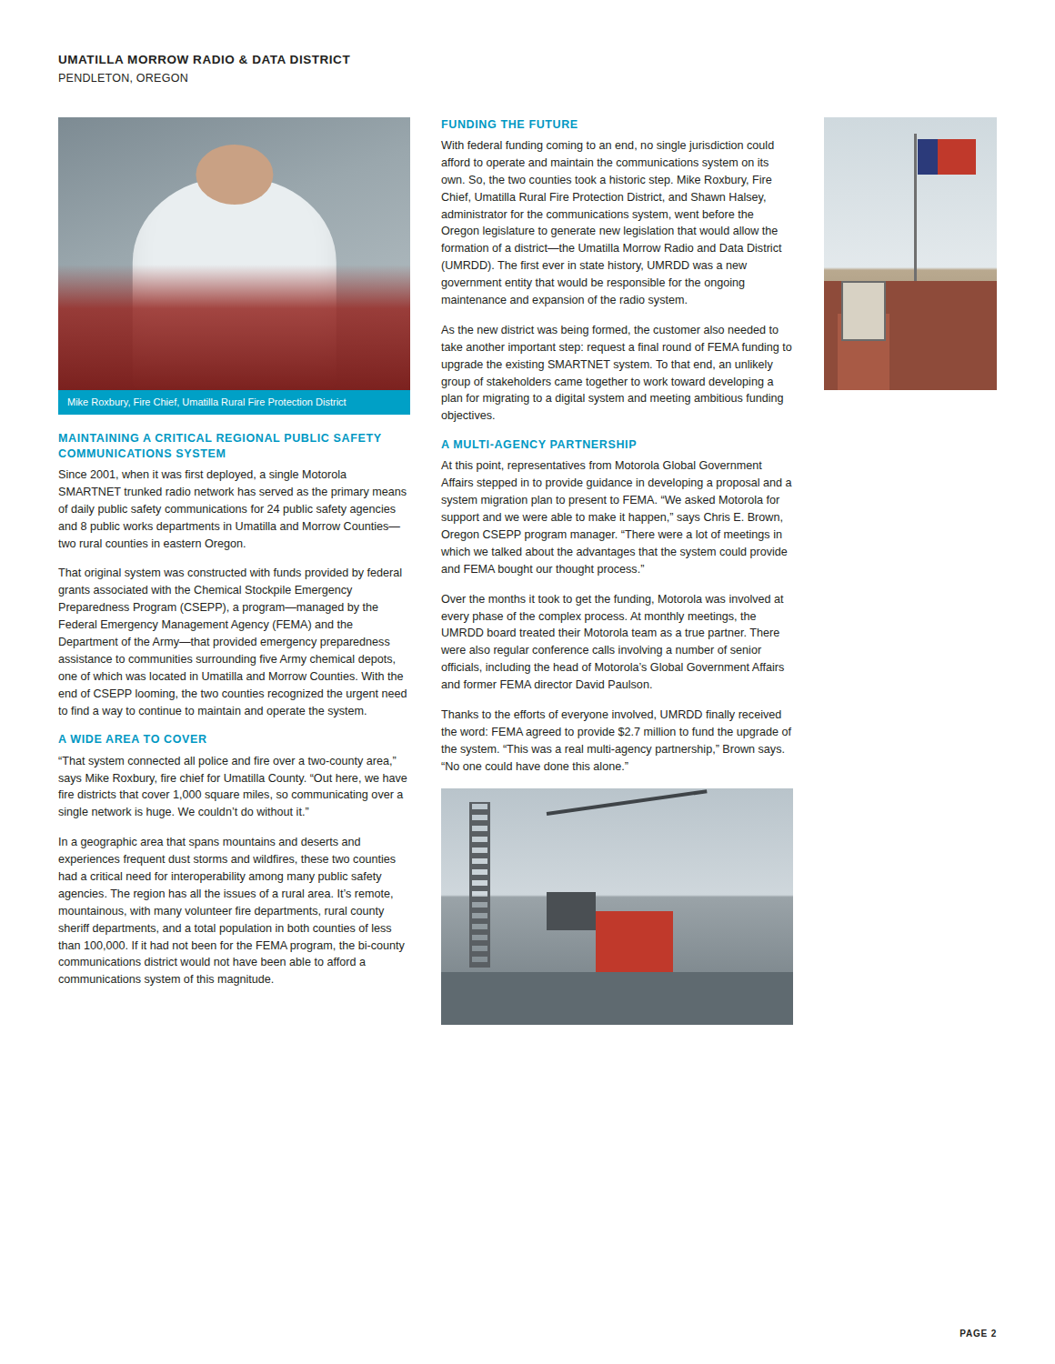Umatilla Morrow Radio & Data District
Pendleton, Oregon
Mike Roxbury, Fire Chief, Umatilla Rural Fire Protection District
Maintaining a Critical Regional Public Safety Communications System
Since 2001, when it was first deployed, a single Motorola SMARTNET trunked radio network has served as the primary means of daily public safety communications for 24 public safety agencies and 8 public works departments in Umatilla and Morrow Counties—two rural counties in eastern Oregon.
That original system was constructed with funds provided by federal grants associated with the Chemical Stockpile Emergency Preparedness Program (CSEPP), a program—managed by the Federal Emergency Management Agency (FEMA) and the Department of the Army—that provided emergency preparedness assistance to communities surrounding five Army chemical depots, one of which was located in Umatilla and Morrow Counties. With the end of CSEPP looming, the two counties recognized the urgent need to find a way to continue to maintain and operate the system.
A Wide Area to Cover
“That system connected all police and fire over a two-county area,” says Mike Roxbury, fire chief for Umatilla County. “Out here, we have fire districts that cover 1,000 square miles, so communicating over a single network is huge. We couldn’t do without it.”
In a geographic area that spans mountains and deserts and experiences frequent dust storms and wildfires, these two counties had a critical need for interoperability among many public safety agencies. The region has all the issues of a rural area. It’s remote, mountainous, with many volunteer fire departments, rural county sheriff departments, and a total population in both counties of less than 100,000. If it had not been for the FEMA program, the bi-county communications district would not have been able to afford a communications system of this magnitude.
Funding the Future
With federal funding coming to an end, no single jurisdiction could afford to operate and maintain the communications system on its own. So, the two counties took a historic step. Mike Roxbury, Fire Chief, Umatilla Rural Fire Protection District, and Shawn Halsey, administrator for the communications system, went before the Oregon legislature to generate new legislation that would allow the formation of a district—the Umatilla Morrow Radio and Data District (UMRDD). The first ever in state history, UMRDD was a new government entity that would be responsible for the ongoing maintenance and expansion of the radio system.
As the new district was being formed, the customer also needed to take another important step: request a final round of FEMA funding to upgrade the existing SMARTNET system. To that end, an unlikely group of stakeholders came together to work toward developing a plan for migrating to a digital system and meeting ambitious funding objectives.
A Multi-Agency Partnership
At this point, representatives from Motorola Global Government Affairs stepped in to provide guidance in developing a proposal and a system migration plan to present to FEMA. “We asked Motorola for support and we were able to make it happen,” says Chris E. Brown, Oregon CSEPP program manager. “There were a lot of meetings in which we talked about the advantages that the system could provide and FEMA bought our thought process.”
Over the months it took to get the funding, Motorola was involved at every phase of the complex process. At monthly meetings, the UMRDD board treated their Motorola team as a true partner. There were also regular conference calls involving a number of senior officials, including the head of Motorola’s Global Government Affairs and former FEMA director David Paulson.
Thanks to the efforts of everyone involved, UMRDD finally received the word: FEMA agreed to provide $2.7 million to fund the upgrade of the system. “This was a real multi-agency partnership,” Brown says. “No one could have done this alone.”
Page 2